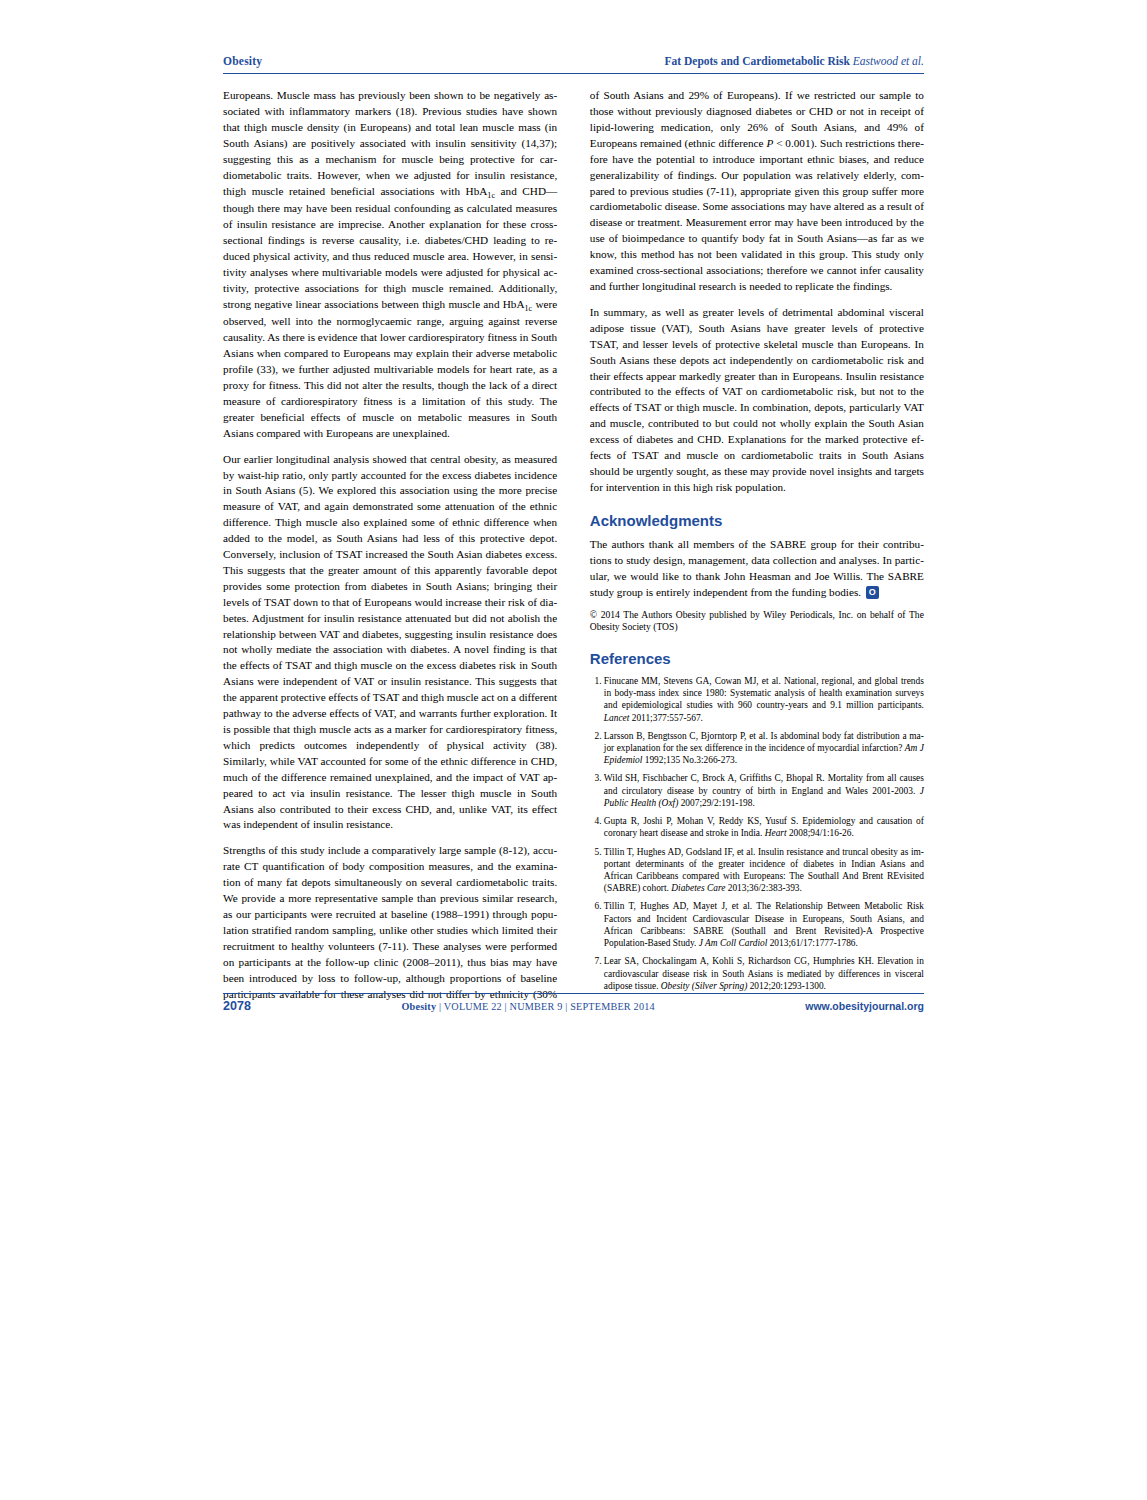Obesity
Fat Depots and Cardiometabolic Risk Eastwood et al.
Europeans. Muscle mass has previously been shown to be negatively associated with inflammatory markers (18). Previous studies have shown that thigh muscle density (in Europeans) and total lean muscle mass (in South Asians) are positively associated with insulin sensitivity (14,37); suggesting this as a mechanism for muscle being protective for cardiometabolic traits. However, when we adjusted for insulin resistance, thigh muscle retained beneficial associations with HbA1c and CHD—though there may have been residual confounding as calculated measures of insulin resistance are imprecise. Another explanation for these cross-sectional findings is reverse causality, i.e. diabetes/CHD leading to reduced physical activity, and thus reduced muscle area. However, in sensitivity analyses where multivariable models were adjusted for physical activity, protective associations for thigh muscle remained. Additionally, strong negative linear associations between thigh muscle and HbA1c were observed, well into the normoglycaemic range, arguing against reverse causality. As there is evidence that lower cardiorespiratory fitness in South Asians when compared to Europeans may explain their adverse metabolic profile (33), we further adjusted multivariable models for heart rate, as a proxy for fitness. This did not alter the results, though the lack of a direct measure of cardiorespiratory fitness is a limitation of this study. The greater beneficial effects of muscle on metabolic measures in South Asians compared with Europeans are unexplained.
Our earlier longitudinal analysis showed that central obesity, as measured by waist-hip ratio, only partly accounted for the excess diabetes incidence in South Asians (5). We explored this association using the more precise measure of VAT, and again demonstrated some attenuation of the ethnic difference. Thigh muscle also explained some of ethnic difference when added to the model, as South Asians had less of this protective depot. Conversely, inclusion of TSAT increased the South Asian diabetes excess. This suggests that the greater amount of this apparently favorable depot provides some protection from diabetes in South Asians; bringing their levels of TSAT down to that of Europeans would increase their risk of diabetes. Adjustment for insulin resistance attenuated but did not abolish the relationship between VAT and diabetes, suggesting insulin resistance does not wholly mediate the association with diabetes. A novel finding is that the effects of TSAT and thigh muscle on the excess diabetes risk in South Asians were independent of VAT or insulin resistance. This suggests that the apparent protective effects of TSAT and thigh muscle act on a different pathway to the adverse effects of VAT, and warrants further exploration. It is possible that thigh muscle acts as a marker for cardiorespiratory fitness, which predicts outcomes independently of physical activity (38). Similarly, while VAT accounted for some of the ethnic difference in CHD, much of the difference remained unexplained, and the impact of VAT appeared to act via insulin resistance. The lesser thigh muscle in South Asians also contributed to their excess CHD, and, unlike VAT, its effect was independent of insulin resistance.
Strengths of this study include a comparatively large sample (8-12), accurate CT quantification of body composition measures, and the examination of many fat depots simultaneously on several cardiometabolic traits. We provide a more representative sample than previous similar research, as our participants were recruited at baseline (1988–1991) through population stratified random sampling, unlike other studies which limited their recruitment to healthy volunteers (7-11). These analyses were performed on participants at the follow-up clinic (2008–2011), thus bias may have been introduced by loss to follow-up, although proportions of baseline participants available for these analyses did not differ by ethnicity (30% of South Asians and 29% of Europeans). If we restricted our sample to those without previously diagnosed diabetes or CHD or not in receipt of lipid-lowering medication, only 26% of South Asians, and 49% of Europeans remained (ethnic difference P < 0.001). Such restrictions therefore have the potential to introduce important ethnic biases, and reduce generalizability of findings. Our population was relatively elderly, compared to previous studies (7-11), appropriate given this group suffer more cardiometabolic disease. Some associations may have altered as a result of disease or treatment. Measurement error may have been introduced by the use of bioimpedance to quantify body fat in South Asians—as far as we know, this method has not been validated in this group. This study only examined cross-sectional associations; therefore we cannot infer causality and further longitudinal research is needed to replicate the findings.
In summary, as well as greater levels of detrimental abdominal visceral adipose tissue (VAT), South Asians have greater levels of protective TSAT, and lesser levels of protective skeletal muscle than Europeans. In South Asians these depots act independently on cardiometabolic risk and their effects appear markedly greater than in Europeans. Insulin resistance contributed to the effects of VAT on cardiometabolic risk, but not to the effects of TSAT or thigh muscle. In combination, depots, particularly VAT and muscle, contributed to but could not wholly explain the South Asian excess of diabetes and CHD. Explanations for the marked protective effects of TSAT and muscle on cardiometabolic traits in South Asians should be urgently sought, as these may provide novel insights and targets for intervention in this high risk population.
Acknowledgments
The authors thank all members of the SABRE group for their contributions to study design, management, data collection and analyses. In particular, we would like to thank John Heasman and Joe Willis. The SABRE study group is entirely independent from the funding bodies. O
© 2014 The Authors Obesity published by Wiley Periodicals, Inc. on behalf of The Obesity Society (TOS)
References
Finucane MM, Stevens GA, Cowan MJ, et al. National, regional, and global trends in body-mass index since 1980: Systematic analysis of health examination surveys and epidemiological studies with 960 country-years and 9.1 million participants. Lancet 2011;377:557-567.
Larsson B, Bengtsson C, Bjorntorp P, et al. Is abdominal body fat distribution a major explanation for the sex difference in the incidence of myocardial infarction? Am J Epidemiol 1992;135 No.3:266-273.
Wild SH, Fischbacher C, Brock A, Griffiths C, Bhopal R. Mortality from all causes and circulatory disease by country of birth in England and Wales 2001-2003. J Public Health (Oxf) 2007;29/2:191-198.
Gupta R, Joshi P, Mohan V, Reddy KS, Yusuf S. Epidemiology and causation of coronary heart disease and stroke in India. Heart 2008;94/1:16-26.
Tillin T, Hughes AD, Godsland IF, et al. Insulin resistance and truncal obesity as important determinants of the greater incidence of diabetes in Indian Asians and African Caribbeans compared with Europeans: The Southall And Brent REvisited (SABRE) cohort. Diabetes Care 2013;36/2:383-393.
Tillin T, Hughes AD, Mayet J, et al. The Relationship Between Metabolic Risk Factors and Incident Cardiovascular Disease in Europeans, South Asians, and African Caribbeans: SABRE (Southall and Brent Revisited)-A Prospective Population-Based Study. J Am Coll Cardiol 2013;61/17:1777-1786.
Lear SA, Chockalingam A, Kohli S, Richardson CG, Humphries KH. Elevation in cardiovascular disease risk in South Asians is mediated by differences in visceral adipose tissue. Obesity (Silver Spring) 2012;20:1293-1300.
2078
Obesity | VOLUME 22 | NUMBER 9 | SEPTEMBER 2014
www.obesityjournal.org